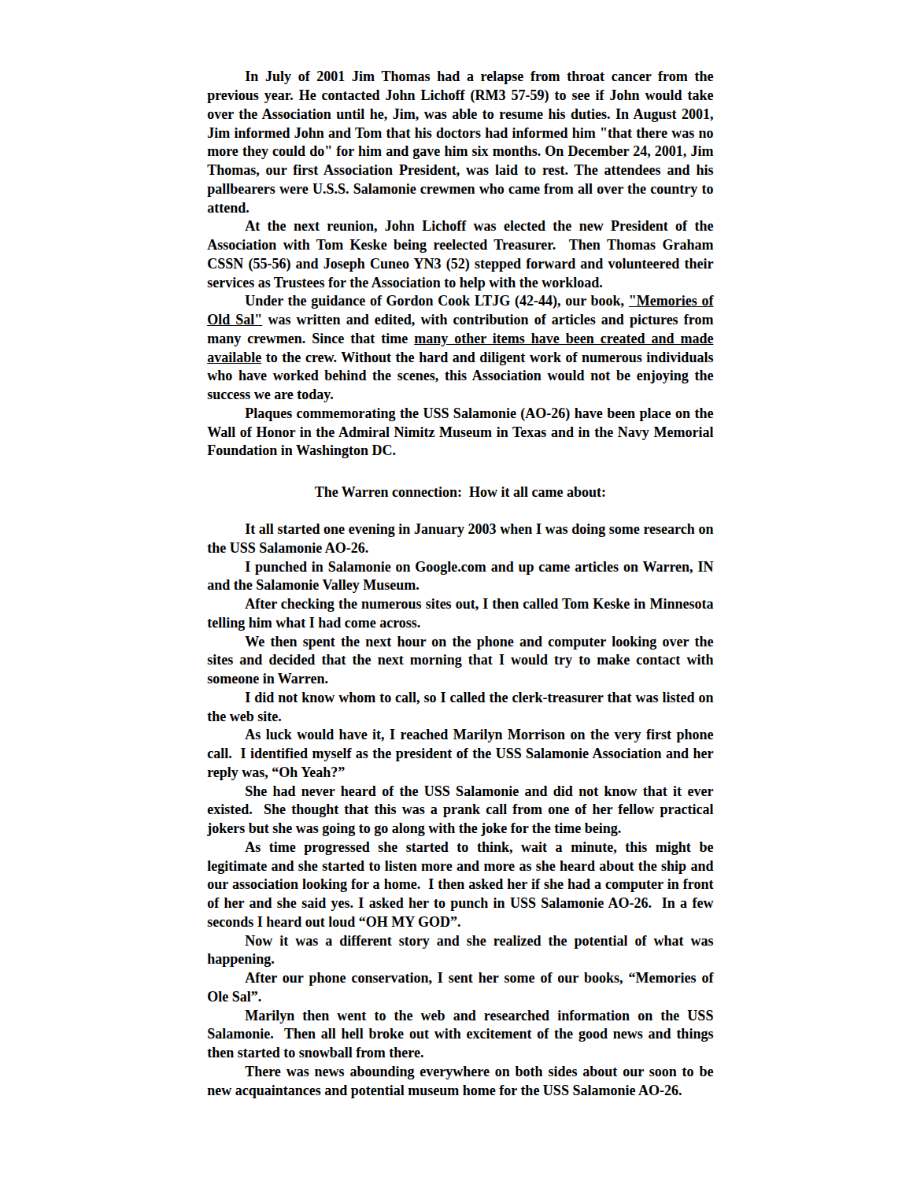In July of 2001 Jim Thomas had a relapse from throat cancer from the previous year. He contacted John Lichoff (RM3 57-59) to see if John would take over the Association until he, Jim, was able to resume his duties. In August 2001, Jim informed John and Tom that his doctors had informed him "that there was no more they could do" for him and gave him six months. On December 24, 2001, Jim Thomas, our first Association President, was laid to rest. The attendees and his pallbearers were U.S.S. Salamonie crewmen who came from all over the country to attend.
At the next reunion, John Lichoff was elected the new President of the Association with Tom Keske being reelected Treasurer. Then Thomas Graham CSSN (55-56) and Joseph Cuneo YN3 (52) stepped forward and volunteered their services as Trustees for the Association to help with the workload.
Under the guidance of Gordon Cook LTJG (42-44), our book, "Memories of Old Sal" was written and edited, with contribution of articles and pictures from many crewmen. Since that time many other items have been created and made available to the crew. Without the hard and diligent work of numerous individuals who have worked behind the scenes, this Association would not be enjoying the success we are today.
Plaques commemorating the USS Salamonie (AO-26) have been place on the Wall of Honor in the Admiral Nimitz Museum in Texas and in the Navy Memorial Foundation in Washington DC.
The Warren connection: How it all came about:
It all started one evening in January 2003 when I was doing some research on the USS Salamonie AO-26.
I punched in Salamonie on Google.com and up came articles on Warren, IN and the Salamonie Valley Museum.
After checking the numerous sites out, I then called Tom Keske in Minnesota telling him what I had come across.
We then spent the next hour on the phone and computer looking over the sites and decided that the next morning that I would try to make contact with someone in Warren.
I did not know whom to call, so I called the clerk-treasurer that was listed on the web site.
As luck would have it, I reached Marilyn Morrison on the very first phone call. I identified myself as the president of the USS Salamonie Association and her reply was, “Oh Yeah?”
She had never heard of the USS Salamonie and did not know that it ever existed. She thought that this was a prank call from one of her fellow practical jokers but she was going to go along with the joke for the time being.
As time progressed she started to think, wait a minute, this might be legitimate and she started to listen more and more as she heard about the ship and our association looking for a home. I then asked her if she had a computer in front of her and she said yes. I asked her to punch in USS Salamonie AO-26. In a few seconds I heard out loud “OH MY GOD”.
Now it was a different story and she realized the potential of what was happening.
After our phone conservation, I sent her some of our books, “Memories of Ole Sal”.
Marilyn then went to the web and researched information on the USS Salamonie. Then all hell broke out with excitement of the good news and things then started to snowball from there.
There was news abounding everywhere on both sides about our soon to be new acquaintances and potential museum home for the USS Salamonie AO-26.